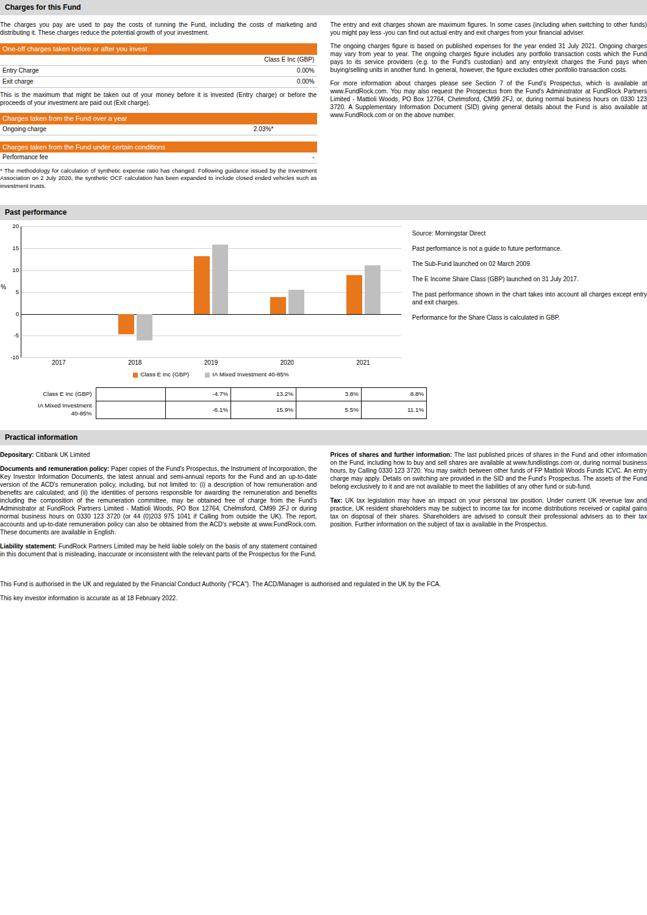Charges for this Fund
The charges you pay are used to pay the costs of running the Fund, including the costs of marketing and distributing it. These charges reduce the potential growth of your investment.
One-off charges taken before or after you invest
| | Class E Inc (GBP) |
| Entry Charge | 0.00% |
| Exit charge | 0.00% |
This is the maximum that might be taken out of your money before it is invested (Entry charge) or before the proceeds of your investment are paid out (Exit charge).
Charges taken from the Fund over a year
| Ongoing charge | 2.03%* |
Charges taken from the Fund under certain conditions
| Performance fee | - |
* The methodology for calculation of synthetic expense ratio has changed. Following guidance issued by the Investment Association on 2 July 2020, the synthetic OCF calculation has been expanded to include closed ended vehicles such as investment trusts.
The entry and exit charges shown are maximum figures. In some cases (including when switching to other funds) you might pay less -you can find out actual entry and exit charges from your financial adviser.
The ongoing charges figure is based on published expenses for the year ended 31 July 2021. Ongoing charges may vary from year to year. The ongoing charges figure includes any portfolio transaction costs which the Fund pays to its service providers (e.g. to the Fund's custodian) and any entry/exit charges the Fund pays when buying/selling units in another fund. In general, however, the figure excludes other portfolio transaction costs.
For more information about charges please see Section 7 of the Fund's Prospectus, which is available at www.FundRock.com. You may also request the Prospectus from the Fund's Administrator at FundRock Partners Limited - Mattioli Woods, PO Box 12764, Chelmsford, CM99 2FJ, or, during normal business hours on 0330 123 3720. A Supplementary Information Document (SID) giving general details about the Fund is also available at www.FundRock.com or on the above number.
Past performance
20
15
10
%
5
0
-5
-10
2017
2018
2019
2020
2021
Class E Inc (GBP)
IA Mixed Investment 40-85%
Source: Morningstar Direct
Past performance is not a guide to future performance.
The Sub-Fund launched on 02 March 2009.
The E Income Share Class (GBP) launched on 31 July 2017.
The past performance shown in the chart takes into account all charges except entry and exit charges.
Performance for the Share Class is calculated in GBP.
| Class E Inc (GBP) | | -4.7% | 13.2% | 3.8% | 8.8% |
| IA Mixed Investment 40-85% | | -6.1% | 15.9% | 5.5% | 11.1% |
Practical information
Depositary: Citibank UK Limited
Documents and remuneration policy: Paper copies of the Fund's Prospectus, the Instrument of Incorporation, the Key Investor Information Documents, the latest annual and semi-annual reports for the Fund and an up-to-date version of the ACD's remuneration policy, including, but not limited to: (i) a description of how remuneration and benefits are calculated; and (ii) the identities of persons responsible for awarding the remuneration and benefits including the composition of the remuneration committee, may be obtained free of charge from the Fund's Administrator at FundRock Partners Limited - Mattioli Woods, PO Box 12764, Chelmsford, CM99 2FJ or during normal business hours on 0330 123 3720 (or 44 (0)203 975 1041 if Calling from outside the UK). The report, accounts and up-to-date remuneration policy can also be obtained from the ACD's website at www.FundRock.com. These documents are available in English.
Liability statement: FundRock Partners Limited may be held liable solely on the basis of any statement contained in this document that is misleading, inaccurate or inconsistent with the relevant parts of the Prospectus for the Fund.
Prices of shares and further information: The last published prices of shares in the Fund and other information on the Fund, including how to buy and sell shares are available at www.fundlistings.com or, during normal business hours, by Calling 0330 123 3720. You may switch between other funds of FP Mattioli Woods Funds ICVC. An entry charge may apply. Details on switching are provided in the SID and the Fund's Prospectus. The assets of the Fund belong exclusively to it and are not available to meet the liabilities of any other fund or sub-fund.
Tax: UK tax legislation may have an impact on your personal tax position. Under current UK revenue law and practice, UK resident shareholders may be subject to income tax for income distributions received or capital gains tax on disposal of their shares. Shareholders are advised to consult their professional advisers as to their tax position. Further information on the subject of tax is available in the Prospectus.
This Fund is authorised in the UK and regulated by the Financial Conduct Authority ("FCA"). The ACD/Manager is authorised and regulated in the UK by the FCA.
This key investor information is accurate as at 18 February 2022.